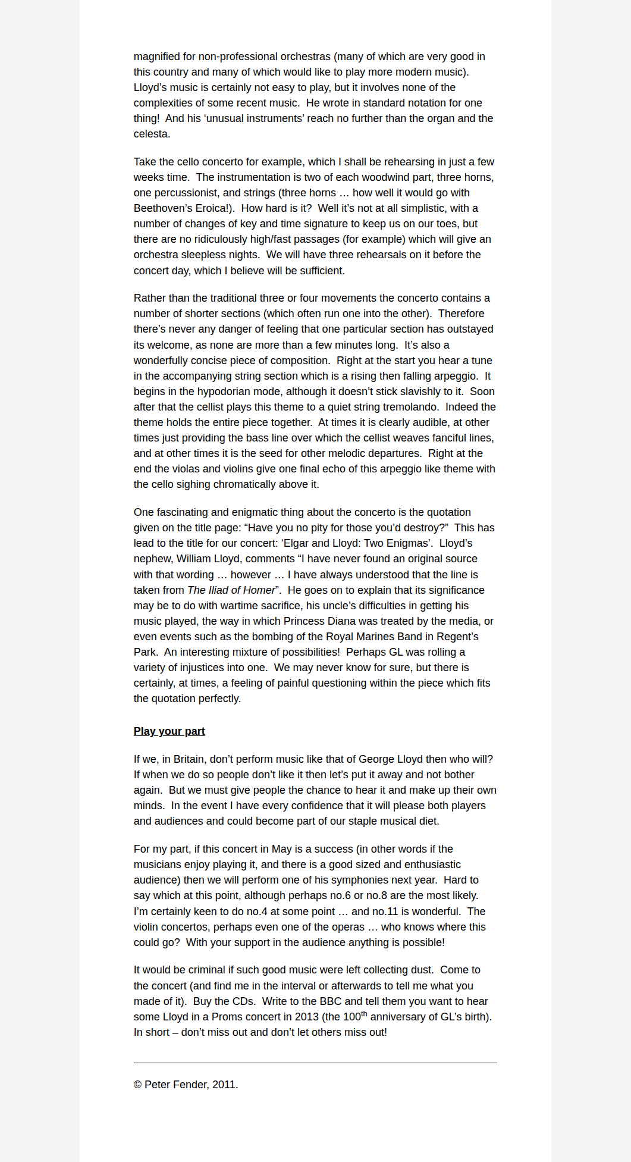magnified for non-professional orchestras (many of which are very good in this country and many of which would like to play more modern music). Lloyd’s music is certainly not easy to play, but it involves none of the complexities of some recent music. He wrote in standard notation for one thing! And his ‘unusual instruments’ reach no further than the organ and the celesta.
Take the cello concerto for example, which I shall be rehearsing in just a few weeks time. The instrumentation is two of each woodwind part, three horns, one percussionist, and strings (three horns … how well it would go with Beethoven’s Eroica!). How hard is it? Well it’s not at all simplistic, with a number of changes of key and time signature to keep us on our toes, but there are no ridiculously high/fast passages (for example) which will give an orchestra sleepless nights. We will have three rehearsals on it before the concert day, which I believe will be sufficient.
Rather than the traditional three or four movements the concerto contains a number of shorter sections (which often run one into the other). Therefore there’s never any danger of feeling that one particular section has outstayed its welcome, as none are more than a few minutes long. It’s also a wonderfully concise piece of composition. Right at the start you hear a tune in the accompanying string section which is a rising then falling arpeggio. It begins in the hypodorian mode, although it doesn’t stick slavishly to it. Soon after that the cellist plays this theme to a quiet string tremolando. Indeed the theme holds the entire piece together. At times it is clearly audible, at other times just providing the bass line over which the cellist weaves fanciful lines, and at other times it is the seed for other melodic departures. Right at the end the violas and violins give one final echo of this arpeggio like theme with the cello sighing chromatically above it.
One fascinating and enigmatic thing about the concerto is the quotation given on the title page: “Have you no pity for those you’d destroy?” This has lead to the title for our concert: ‘Elgar and Lloyd: Two Enigmas’. Lloyd’s nephew, William Lloyd, comments “I have never found an original source with that wording … however … I have always understood that the line is taken from The Iliad of Homer”. He goes on to explain that its significance may be to do with wartime sacrifice, his uncle’s difficulties in getting his music played, the way in which Princess Diana was treated by the media, or even events such as the bombing of the Royal Marines Band in Regent’s Park. An interesting mixture of possibilities! Perhaps GL was rolling a variety of injustices into one. We may never know for sure, but there is certainly, at times, a feeling of painful questioning within the piece which fits the quotation perfectly.
Play your part
If we, in Britain, don’t perform music like that of George Lloyd then who will? If when we do so people don’t like it then let’s put it away and not bother again. But we must give people the chance to hear it and make up their own minds. In the event I have every confidence that it will please both players and audiences and could become part of our staple musical diet.
For my part, if this concert in May is a success (in other words if the musicians enjoy playing it, and there is a good sized and enthusiastic audience) then we will perform one of his symphonies next year. Hard to say which at this point, although perhaps no.6 or no.8 are the most likely. I’m certainly keen to do no.4 at some point … and no.11 is wonderful. The violin concertos, perhaps even one of the operas … who knows where this could go? With your support in the audience anything is possible!
It would be criminal if such good music were left collecting dust. Come to the concert (and find me in the interval or afterwards to tell me what you made of it). Buy the CDs. Write to the BBC and tell them you want to hear some Lloyd in a Proms concert in 2013 (the 100th anniversary of GL’s birth). In short – don’t miss out and don’t let others miss out!
© Peter Fender, 2011.